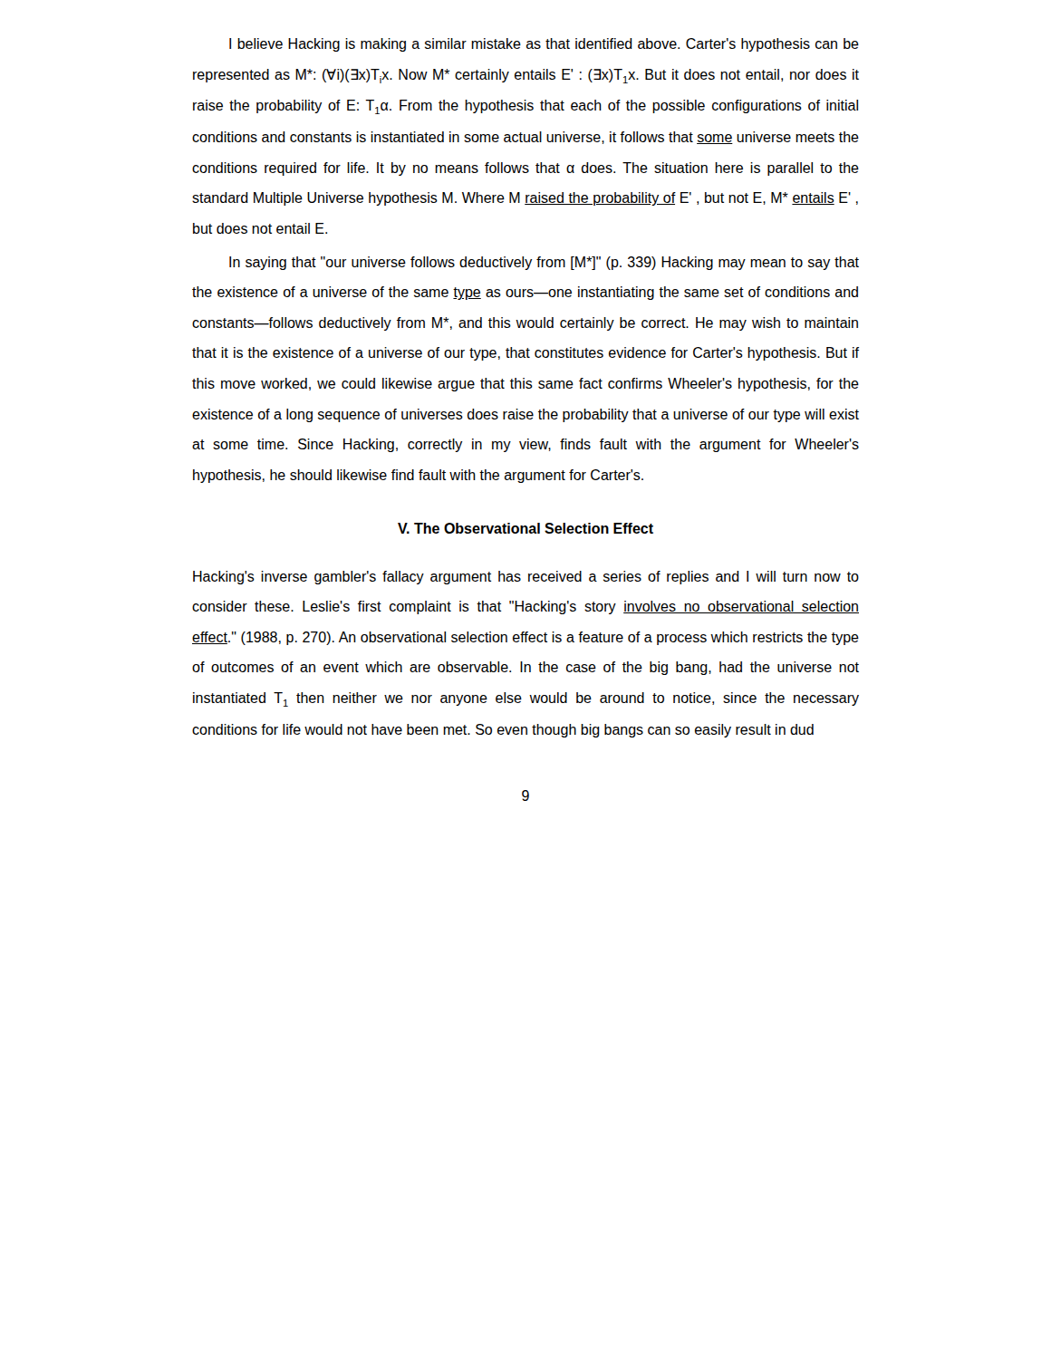I believe Hacking is making a similar mistake as that identified above. Carter's hypothesis can be represented as M*: (∀i)(∃x)Tix. Now M* certainly entails E' : (∃x)T1x. But it does not entail, nor does it raise the probability of E: T1α. From the hypothesis that each of the possible configurations of initial conditions and constants is instantiated in some actual universe, it follows that some universe meets the conditions required for life. It by no means follows that α does. The situation here is parallel to the standard Multiple Universe hypothesis M. Where M raised the probability of E' , but not E, M* entails E' , but does not entail E.
In saying that "our universe follows deductively from [M*]" (p. 339) Hacking may mean to say that the existence of a universe of the same type as ours—one instantiating the same set of conditions and constants—follows deductively from M*, and this would certainly be correct. He may wish to maintain that it is the existence of a universe of our type, that constitutes evidence for Carter's hypothesis. But if this move worked, we could likewise argue that this same fact confirms Wheeler's hypothesis, for the existence of a long sequence of universes does raise the probability that a universe of our type will exist at some time. Since Hacking, correctly in my view, finds fault with the argument for Wheeler's hypothesis, he should likewise find fault with the argument for Carter's.
V. The Observational Selection Effect
Hacking's inverse gambler's fallacy argument has received a series of replies and I will turn now to consider these. Leslie's first complaint is that "Hacking's story involves no observational selection effect." (1988, p. 270). An observational selection effect is a feature of a process which restricts the type of outcomes of an event which are observable. In the case of the big bang, had the universe not instantiated T1 then neither we nor anyone else would be around to notice, since the necessary conditions for life would not have been met. So even though big bangs can so easily result in dud
9